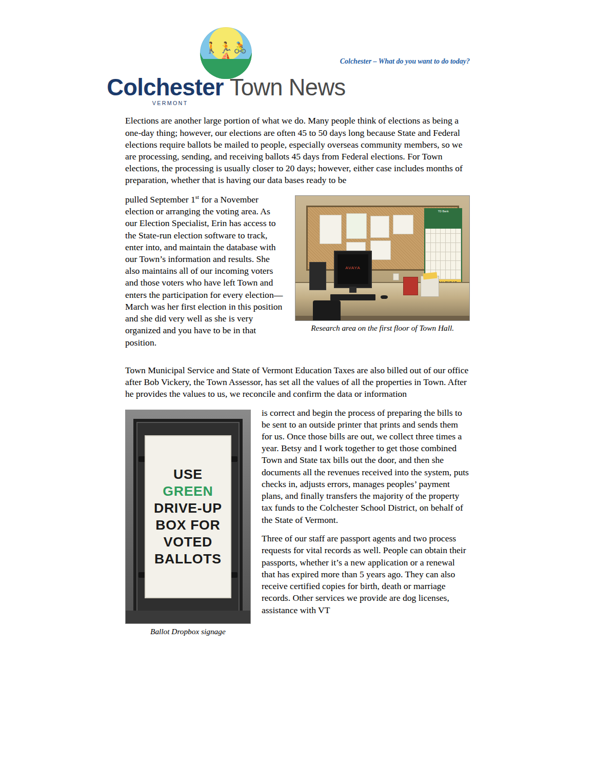🚶🏃🚴⛵
Colchester Town News
VERMONT
Colchester – What do you want to do today?
Elections are another large portion of what we do. Many people think of elections as being a one-day thing; however, our elections are often 45 to 50 days long because State and Federal elections require ballots be mailed to people, especially overseas community members, so we are processing, sending, and receiving ballots 45 days from Federal elections. For Town elections, the processing is usually closer to 20 days; however, either case includes months of preparation, whether that is having our data bases ready to be
TD Bank
2022 CALENDAR
AVAYA
Research area on the first floor of Town Hall.
pulled September 1st for a November election or arranging the voting area. As our Election Specialist, Erin has access to the State-run election software to track, enter into, and maintain the database with our Town’s information and results. She also maintains all of our incoming voters and those voters who have left Town and enters the participation for every election—March was her first election in this position and she did very well as she is very organized and you have to be in that position.
Town Municipal Service and State of Vermont Education Taxes are also billed out of our office after Bob Vickery, the Town Assessor, has set all the values of all the properties in Town. After he provides the values to us, we reconcile and confirm the data or information
USE
GREEN
DRIVE-UP
BOX FOR
VOTED
BALLOTS
Ballot Dropbox signage
is correct and begin the process of preparing the bills to be sent to an outside printer that prints and sends them for us. Once those bills are out, we collect three times a year. Betsy and I work together to get those combined Town and State tax bills out the door, and then she documents all the revenues received into the system, puts checks in, adjusts errors, manages peoples’ payment plans, and finally transfers the majority of the property tax funds to the Colchester School District, on behalf of the State of Vermont.
Three of our staff are passport agents and two process requests for vital records as well. People can obtain their passports, whether it’s a new application or a renewal that has expired more than 5 years ago. They can also receive certified copies for birth, death or marriage records. Other services we provide are dog licenses, assistance with VT